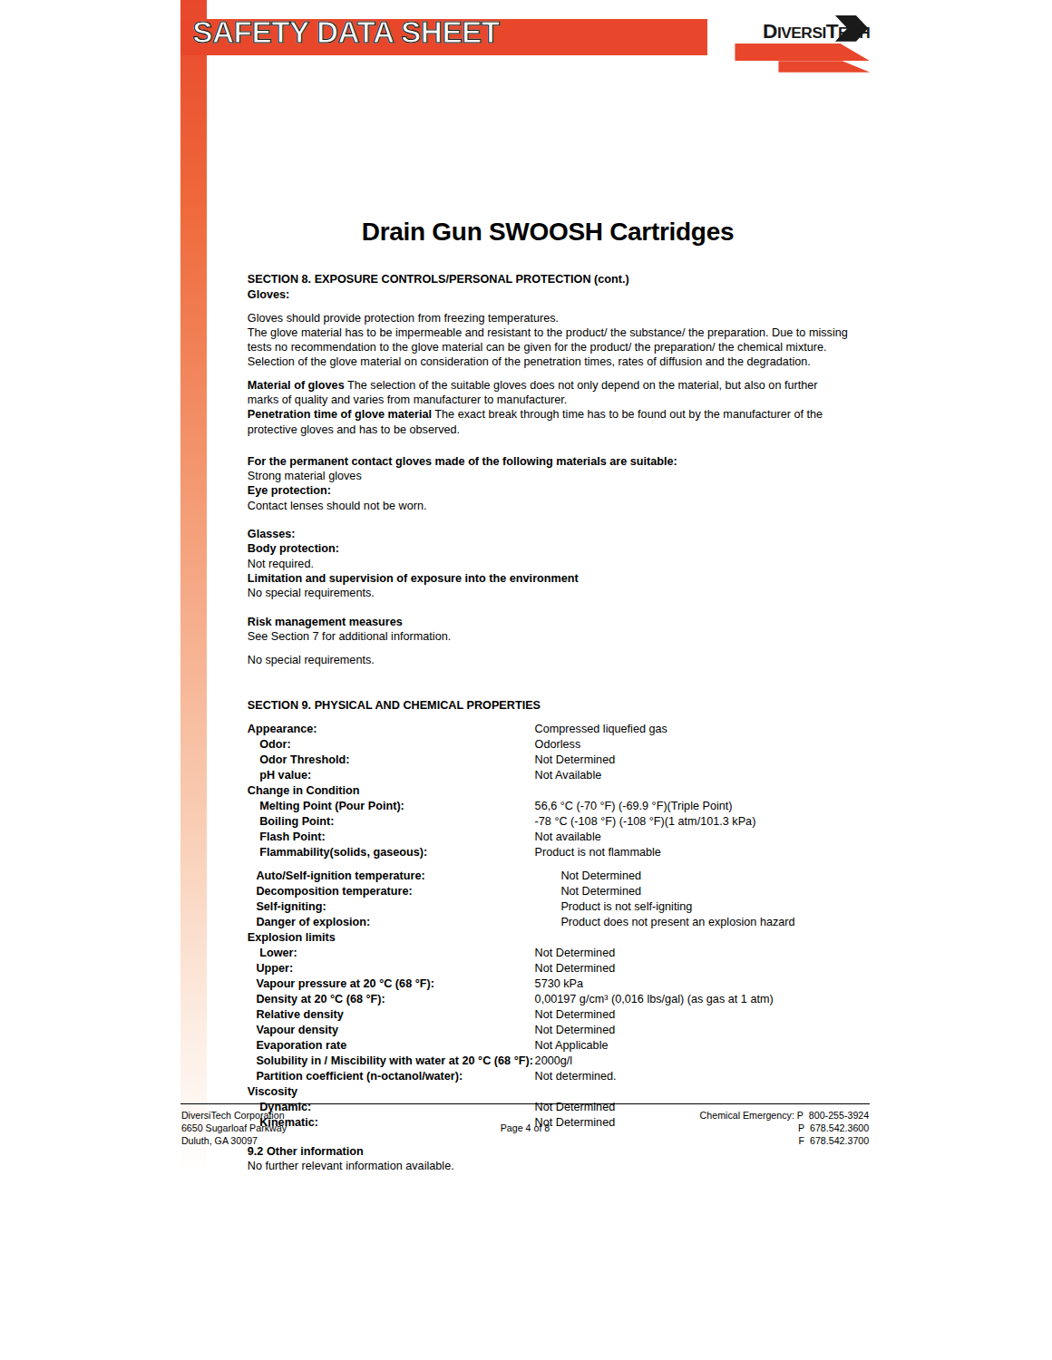SAFETY DATA SHEET
SAFETY DATA SHEET
DIVERSITECH
Drain Gun SWOOSH Cartridges
SECTION 8. EXPOSURE CONTROLS/PERSONAL PROTECTION (cont.)
Gloves:
Gloves should provide protection from freezing temperatures.
The glove material has to be impermeable and resistant to the product/ the substance/ the preparation. Due to missing tests no recommendation to the glove material can be given for the product/ the preparation/ the chemical mixture. Selection of the glove material on consideration of the penetration times, rates of diffusion and the degradation.
Material of gloves The selection of the suitable gloves does not only depend on the material, but also on further marks of quality and varies from manufacturer to manufacturer.
Penetration time of glove material The exact break through time has to be found out by the manufacturer of the protective gloves and has to be observed.
For the permanent contact gloves made of the following materials are suitable:
Strong material gloves
Eye protection:
Contact lenses should not be worn.
Glasses:
Body protection:
Not required.
Limitation and supervision of exposure into the environment
No special requirements.
Risk management measures
See Section 7 for additional information.
No special requirements.
SECTION 9. PHYSICAL AND CHEMICAL PROPERTIES
| Appearance: | Compressed liquefied gas |
| Odor: | Odorless |
| Odor Threshold: | Not Determined |
| pH value: | Not Available |
| Change in Condition | |
| Melting Point (Pour Point): | 56,6 °C (-70 °F) (-69.9 °F)(Triple Point) |
| Boiling Point: | -78 °C (-108 °F) (-108 °F)(1 atm/101.3 kPa) |
| Flash Point: | Not available |
| Flammability(solids, gaseous): | Product is not flammable |
| Auto/Self-ignition temperature: | Not Determined |
| Decomposition temperature: | Not Determined |
| Self-igniting: | Product is not self-igniting |
| Danger of explosion: | Product does not present an explosion hazard |
| Explosion limits | |
| Lower: | Not Determined |
| Upper: | Not Determined |
| Vapour pressure at 20 °C (68 °F): | 5730 kPa |
| Density at 20 °C (68 °F): | 0,00197 g/cm³ (0,016 lbs/gal) (as gas at 1 atm) |
| Relative density | Not Determined |
| Vapour density | Not Determined |
| Evaporation rate | Not Applicable |
| Solubility in / Miscibility with water at 20 °C (68 °F): | 2000g/l |
| Partition coefficient (n-octanol/water): | Not determined. |
| Viscosity | |
| Dynamic: | Not Determined |
| Kinematic: | Not Determined |
9.2 Other information
No further relevant information available.
| DiversiTech Corporation 6650 Sugarloaf Parkway Duluth, GA 30097 | Page 4 of 8 | Chemical Emergency: P 800-255-3924 P 678.542.3600 F 678.542.3700 |